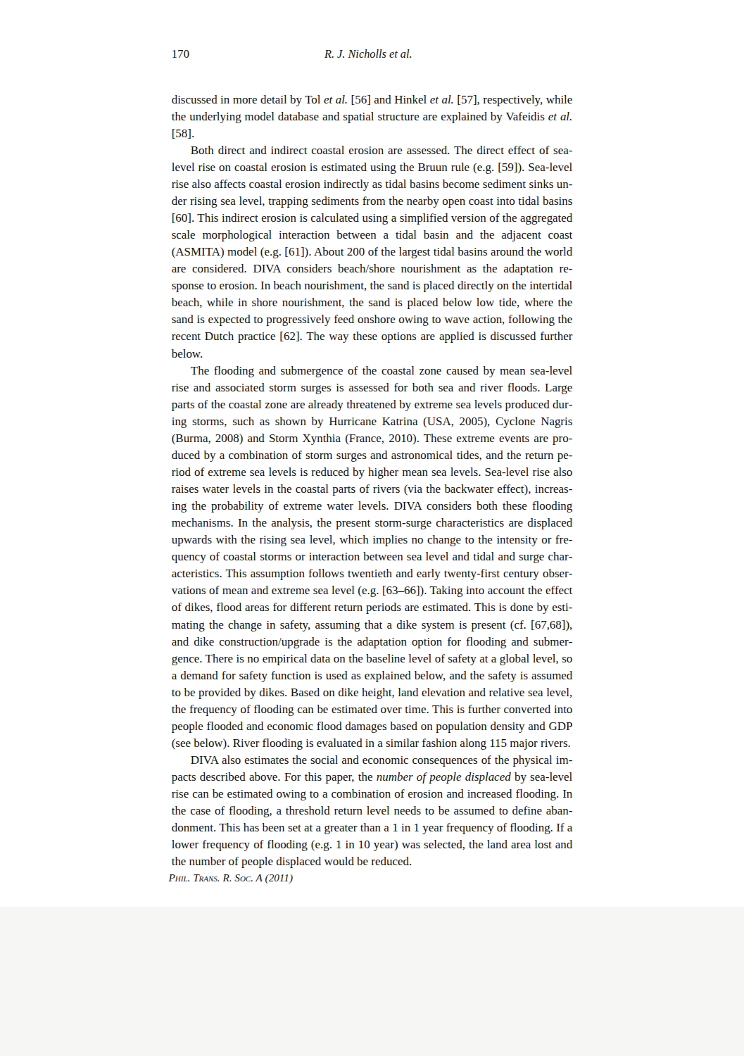170 R. J. Nicholls et al.
discussed in more detail by Tol et al. [56] and Hinkel et al. [57], respectively, while the underlying model database and spatial structure are explained by Vafeidis et al. [58].
Both direct and indirect coastal erosion are assessed. The direct effect of sea-level rise on coastal erosion is estimated using the Bruun rule (e.g. [59]). Sea-level rise also affects coastal erosion indirectly as tidal basins become sediment sinks under rising sea level, trapping sediments from the nearby open coast into tidal basins [60]. This indirect erosion is calculated using a simplified version of the aggregated scale morphological interaction between a tidal basin and the adjacent coast (ASMITA) model (e.g. [61]). About 200 of the largest tidal basins around the world are considered. DIVA considers beach/shore nourishment as the adaptation response to erosion. In beach nourishment, the sand is placed directly on the intertidal beach, while in shore nourishment, the sand is placed below low tide, where the sand is expected to progressively feed onshore owing to wave action, following the recent Dutch practice [62]. The way these options are applied is discussed further below.
The flooding and submergence of the coastal zone caused by mean sea-level rise and associated storm surges is assessed for both sea and river floods. Large parts of the coastal zone are already threatened by extreme sea levels produced during storms, such as shown by Hurricane Katrina (USA, 2005), Cyclone Nagris (Burma, 2008) and Storm Xynthia (France, 2010). These extreme events are produced by a combination of storm surges and astronomical tides, and the return period of extreme sea levels is reduced by higher mean sea levels. Sea-level rise also raises water levels in the coastal parts of rivers (via the backwater effect), increasing the probability of extreme water levels. DIVA considers both these flooding mechanisms. In the analysis, the present storm-surge characteristics are displaced upwards with the rising sea level, which implies no change to the intensity or frequency of coastal storms or interaction between sea level and tidal and surge characteristics. This assumption follows twentieth and early twenty-first century observations of mean and extreme sea level (e.g. [63–66]). Taking into account the effect of dikes, flood areas for different return periods are estimated. This is done by estimating the change in safety, assuming that a dike system is present (cf. [67,68]), and dike construction/upgrade is the adaptation option for flooding and submergence. There is no empirical data on the baseline level of safety at a global level, so a demand for safety function is used as explained below, and the safety is assumed to be provided by dikes. Based on dike height, land elevation and relative sea level, the frequency of flooding can be estimated over time. This is further converted into people flooded and economic flood damages based on population density and GDP (see below). River flooding is evaluated in a similar fashion along 115 major rivers.
DIVA also estimates the social and economic consequences of the physical impacts described above. For this paper, the number of people displaced by sea-level rise can be estimated owing to a combination of erosion and increased flooding. In the case of flooding, a threshold return level needs to be assumed to define abandonment. This has been set at a greater than a 1 in 1 year frequency of flooding. If a lower frequency of flooding (e.g. 1 in 10 year) was selected, the land area lost and the number of people displaced would be reduced.
Phil. Trans. R. Soc. A (2011)